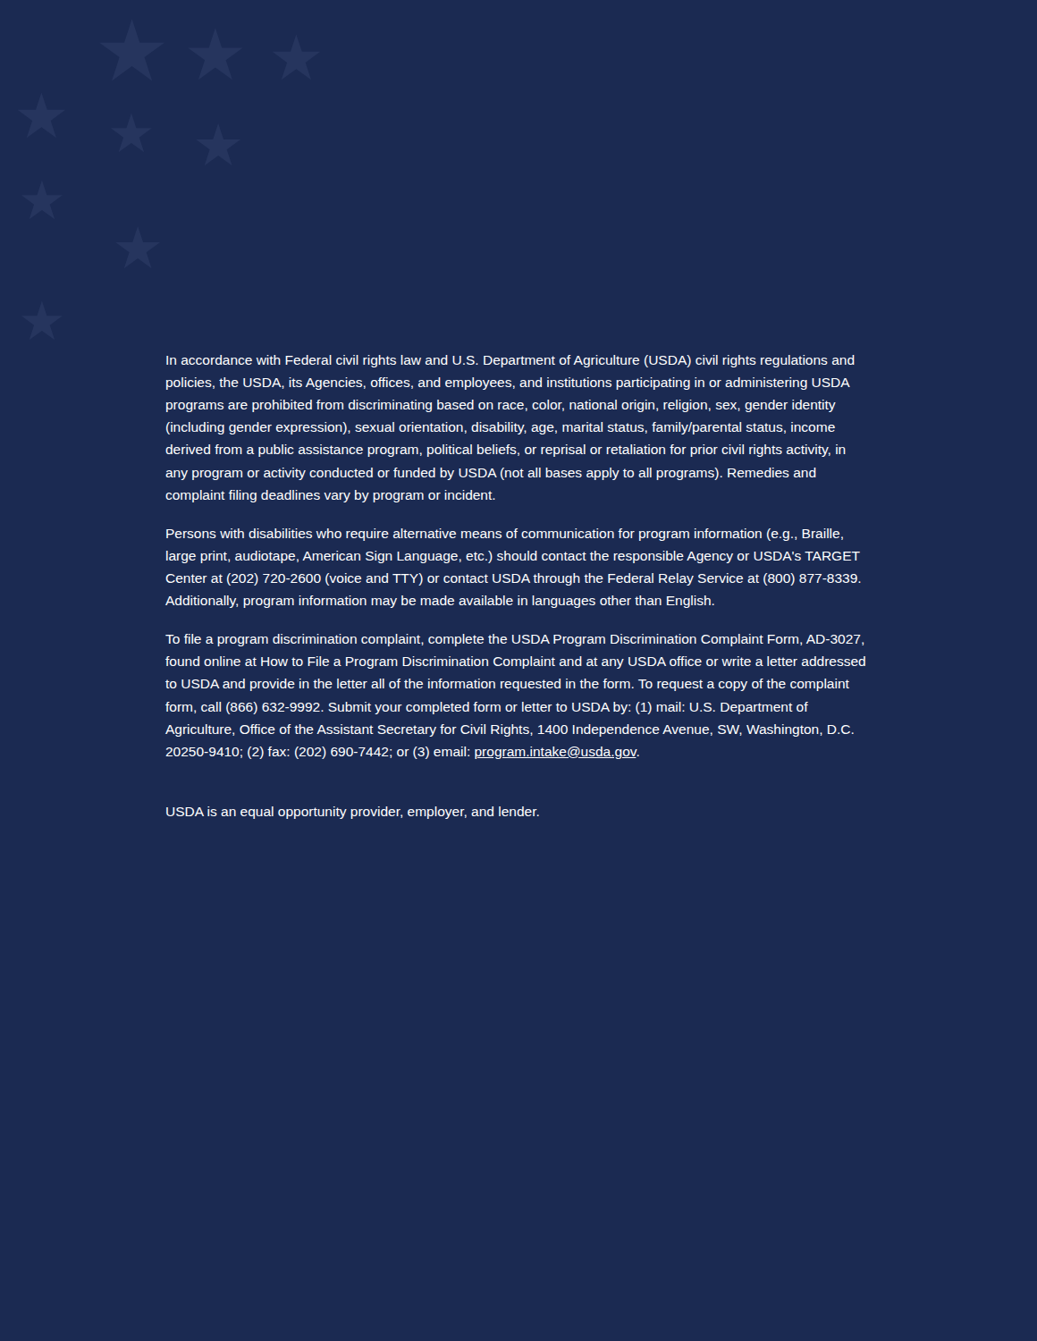★ ★ ★ ★ ★ ★ ★ ★ ★
In accordance with Federal civil rights law and U.S. Department of Agriculture (USDA) civil rights regulations and policies, the USDA, its Agencies, offices, and employees, and institutions participating in or administering USDA programs are prohibited from discriminating based on race, color, national origin, religion, sex, gender identity (including gender expression), sexual orientation, disability, age, marital status, family/parental status, income derived from a public assistance program, political beliefs, or reprisal or retaliation for prior civil rights activity, in any program or activity conducted or funded by USDA (not all bases apply to all programs). Remedies and complaint filing deadlines vary by program or incident.
Persons with disabilities who require alternative means of communication for program information (e.g., Braille, large print, audiotape, American Sign Language, etc.) should contact the responsible Agency or USDA's TARGET Center at (202) 720-2600 (voice and TTY) or contact USDA through the Federal Relay Service at (800) 877-8339. Additionally, program information may be made available in languages other than English.
To file a program discrimination complaint, complete the USDA Program Discrimination Complaint Form, AD-3027, found online at How to File a Program Discrimination Complaint and at any USDA office or write a letter addressed to USDA and provide in the letter all of the information requested in the form. To request a copy of the complaint form, call (866) 632-9992. Submit your completed form or letter to USDA by: (1) mail: U.S. Department of Agriculture, Office of the Assistant Secretary for Civil Rights, 1400 Independence Avenue, SW, Washington, D.C. 20250-9410; (2) fax: (202) 690-7442; or (3) email: program.intake@usda.gov.
USDA is an equal opportunity provider, employer, and lender.